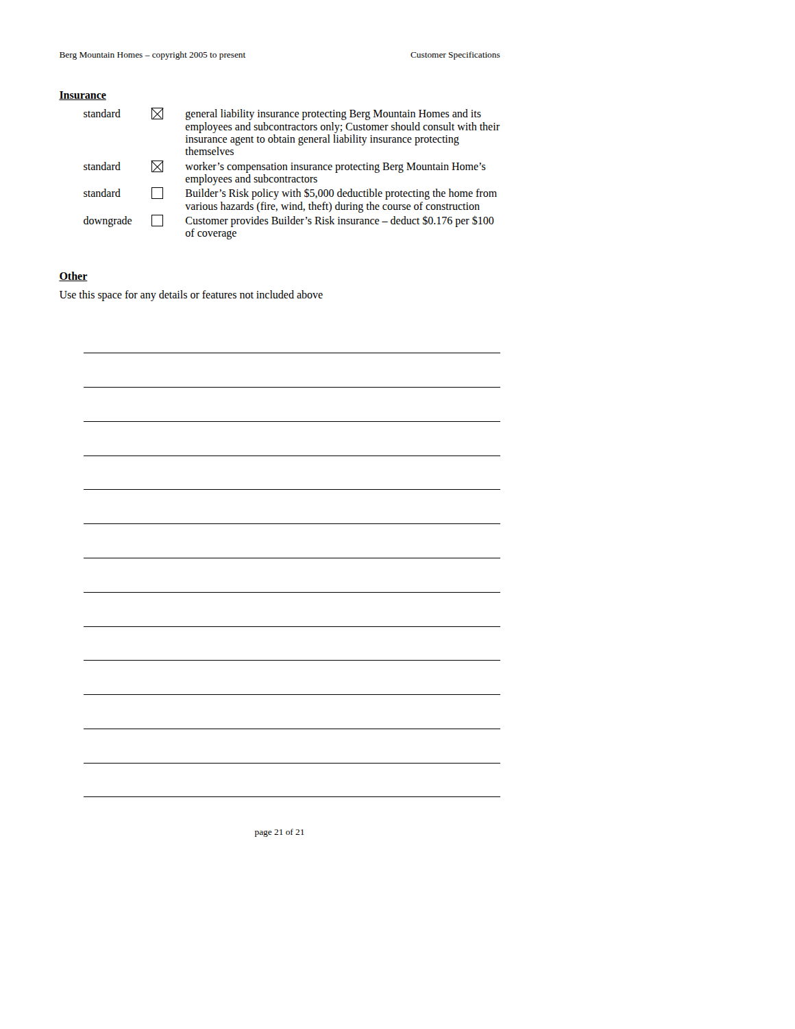Berg Mountain Homes – copyright 2005 to present
Customer Specifications
Insurance
| standard | | general liability insurance protecting Berg Mountain Homes and its employees and subcontractors only; Customer should consult with their insurance agent to obtain general liability insurance protecting themselves |
| standard | | worker’s compensation insurance protecting Berg Mountain Home’s employees and subcontractors |
| standard | | Builder’s Risk policy with $5,000 deductible protecting the home from various hazards (fire, wind, theft) during the course of construction |
| downgrade | | Customer provides Builder’s Risk insurance – deduct $0.176 per $100 of coverage |
Other
Use this space for any details or features not included above
page 21 of 21